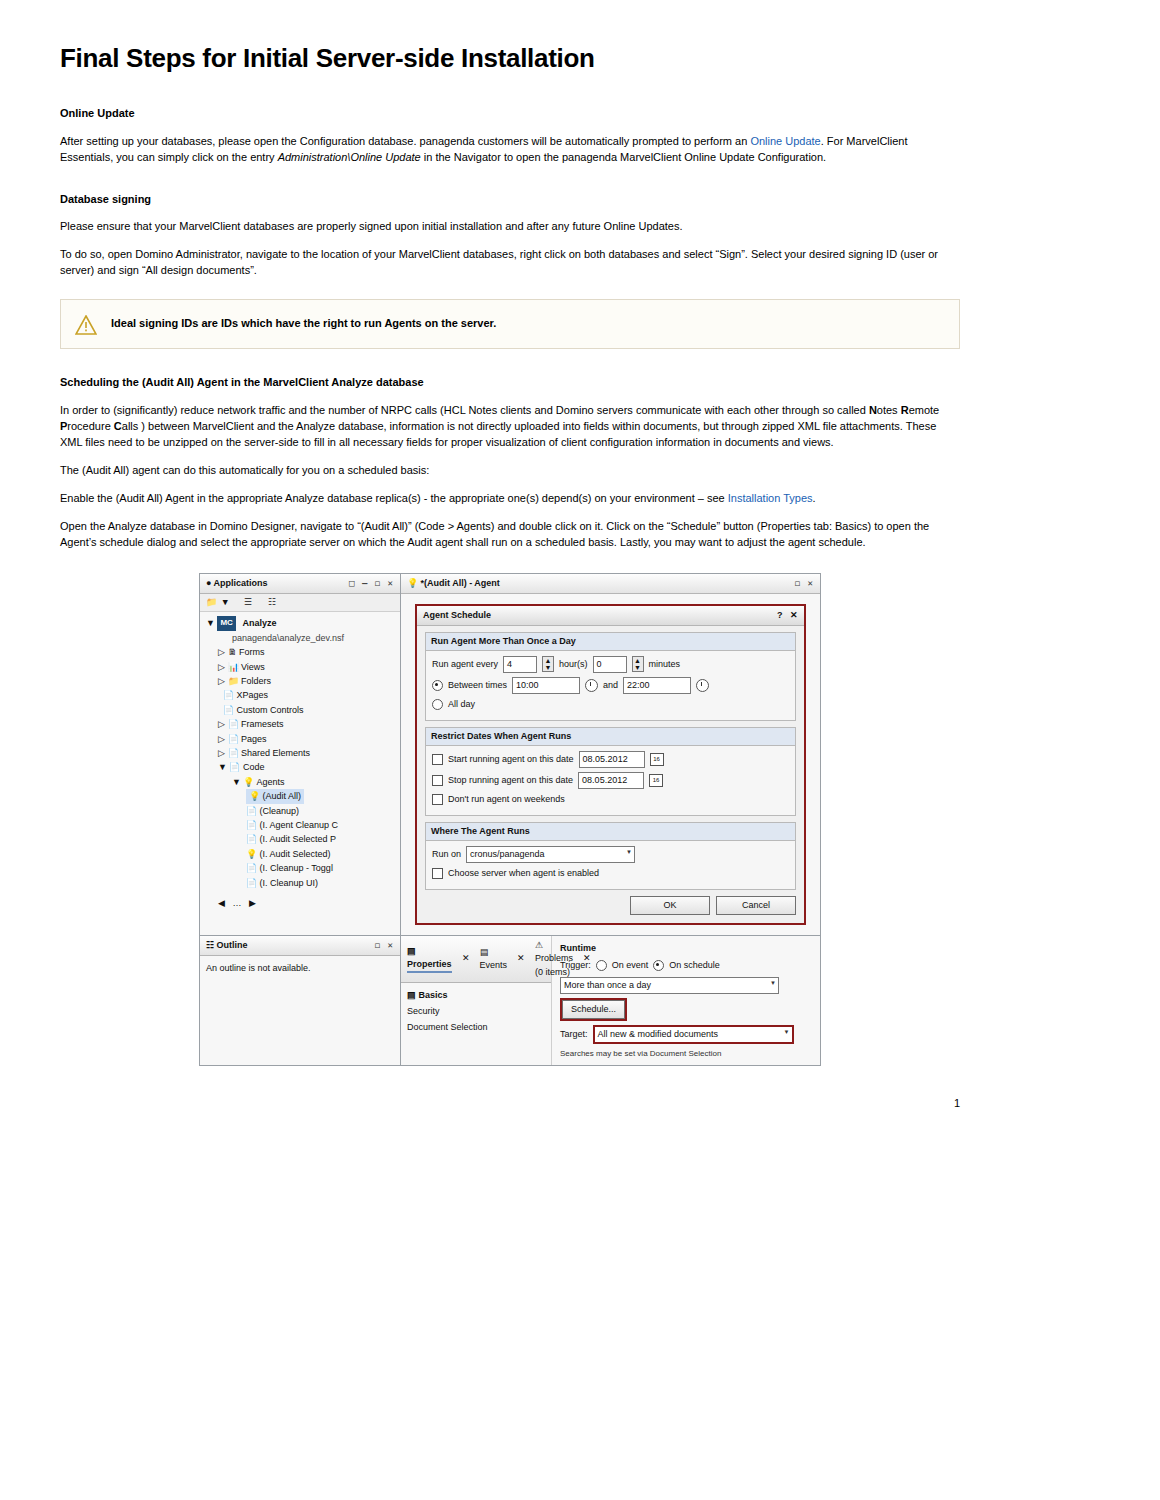Final Steps for Initial Server-side Installation
Online Update
After setting up your databases, please open the Configuration database. panagenda customers will be automatically prompted to perform an Online Update. For MarvelClient Essentials, you can simply click on the entry Administration\Online Update in the Navigator to open the panagenda MarvelClient Online Update Configuration.
Database signing
Please ensure that your MarvelClient databases are properly signed upon initial installation and after any future Online Updates.
To do so, open Domino Administrator, navigate to the location of your MarvelClient databases, right click on both databases and select “Sign”. Select your desired signing ID (user or server) and sign “All design documents”.
Ideal signing IDs are IDs which have the right to run Agents on the server.
Scheduling the (Audit All) Agent in the MarvelClient Analyze database
In order to (significantly) reduce network traffic and the number of NRPC calls (HCL Notes clients and Domino servers communicate with each other through so called Notes Remote Procedure Calls ) between MarvelClient and the Analyze database, information is not directly uploaded into fields within documents, but through zipped XML file attachments. These XML files need to be unzipped on the server-side to fill in all necessary fields for proper visualization of client configuration information in documents and views.
The (Audit All) agent can do this automatically for you on a scheduled basis:
Enable the (Audit All) Agent in the appropriate Analyze database replica(s) - the appropriate one(s) depend(s) on your environment – see Installation Types.
Open the Analyze database in Domino Designer, navigate to “(Audit All)” (Code > Agents) and double click on it. Click on the “Schedule” button (Properties tab: Basics) to open the Agent’s schedule dialog and select the appropriate server on which the Audit agent shall run on a scheduled basis. Lastly, you may want to adjust the agent schedule.
● Applications □ — ◻ ✕
📁 ▼ ☰ ☷
▼ MC Analyze
panagenda\analyze_dev.nsf
▷ 🗎 Forms
▷ 📊 Views
▷ 📁 Folders
📄 XPages
📄 Custom Controls
▷ 📄 Framesets
▷ 📄 Pages
▷ 📄 Shared Elements
▼ 📄 Code
▼ 💡 Agents
💡 (Audit All)
📄 (Cleanup)
📄 (I. Agent Cleanup C
📄 (I. Audit Selected P
💡 (I. Audit Selected)
📄 (I. Cleanup - Toggl
📄 (I. Cleanup UI)
◀ … ▶
💡 *(Audit All) - Agent ◻ ✕
Agent Schedule ? ✕
Run Agent More Than Once a Day
Run agent every 4▲
▼ hour(s) 0▲
▼ minutes
Between times 10:00 and 22:00
All day
Restrict Dates When Agent Runs
Start running agent on this date 08.05.201216
Stop running agent on this date 08.05.201216
Don't run agent on weekends
Where The Agent Runs
Run on cronus/panagenda
Choose server when agent is enabled
OK Cancel
☷ Outline ◻ ✕
An outline is not available.
▤ Properties ✕ ▤ Events ✕ ⚠ Problems (0 items) ✕
▤ Basics
Security
Document Selection
Runtime
Trigger: On event On schedule
More than once a day
Schedule...
Target: All new & modified documents
Searches may be set via Document Selection
1